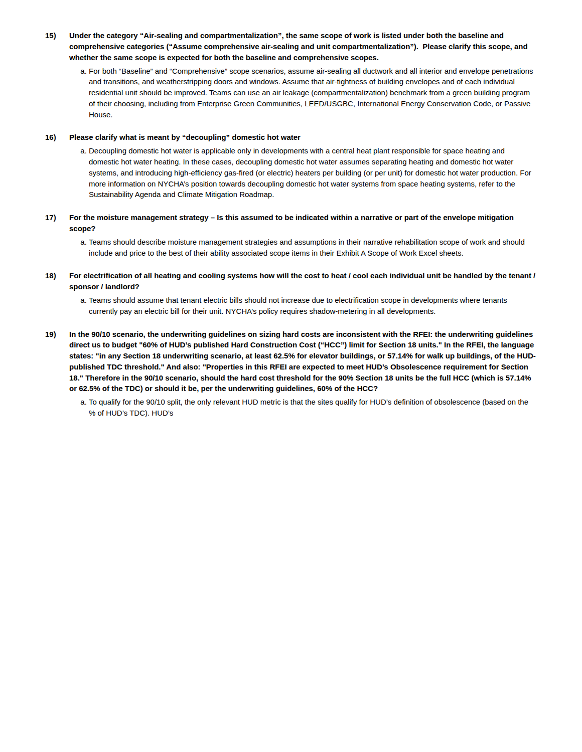Under the category “Air-sealing and compartmentalization”, the same scope of work is listed under both the baseline and comprehensive categories (“Assume comprehensive air-sealing and unit compartmentalization”). Please clarify this scope, and whether the same scope is expected for both the baseline and comprehensive scopes.
For both “Baseline” and “Comprehensive” scope scenarios, assume air-sealing all ductwork and all interior and envelope penetrations and transitions, and weatherstripping doors and windows. Assume that air-tightness of building envelopes and of each individual residential unit should be improved. Teams can use an air leakage (compartmentalization) benchmark from a green building program of their choosing, including from Enterprise Green Communities, LEED/USGBC, International Energy Conservation Code, or Passive House.
Please clarify what is meant by “decoupling” domestic hot water
Decoupling domestic hot water is applicable only in developments with a central heat plant responsible for space heating and domestic hot water heating. In these cases, decoupling domestic hot water assumes separating heating and domestic hot water systems, and introducing high-efficiency gas-fired (or electric) heaters per building (or per unit) for domestic hot water production. For more information on NYCHA’s position towards decoupling domestic hot water systems from space heating systems, refer to the Sustainability Agenda and Climate Mitigation Roadmap.
For the moisture management strategy – Is this assumed to be indicated within a narrative or part of the envelope mitigation scope?
Teams should describe moisture management strategies and assumptions in their narrative rehabilitation scope of work and should include and price to the best of their ability associated scope items in their Exhibit A Scope of Work Excel sheets.
For electrification of all heating and cooling systems how will the cost to heat / cool each individual unit be handled by the tenant / sponsor / landlord?
Teams should assume that tenant electric bills should not increase due to electrification scope in developments where tenants currently pay an electric bill for their unit. NYCHA’s policy requires shadow-metering in all developments.
In the 90/10 scenario, the underwriting guidelines on sizing hard costs are inconsistent with the RFEI: the underwriting guidelines direct us to budget "60% of HUD’s published Hard Construction Cost (“HCC”) limit for Section 18 units." In the RFEI, the language states: "in any Section 18 underwriting scenario, at least 62.5% for elevator buildings, or 57.14% for walk up buildings, of the HUD-published TDC threshold." And also: "Properties in this RFEI are expected to meet HUD’s Obsolescence requirement for Section 18." Therefore in the 90/10 scenario, should the hard cost threshold for the 90% Section 18 units be the full HCC (which is 57.14% or 62.5% of the TDC) or should it be, per the underwriting guidelines, 60% of the HCC?
To qualify for the 90/10 split, the only relevant HUD metric is that the sites qualify for HUD’s definition of obsolescence (based on the % of HUD’s TDC). HUD’s